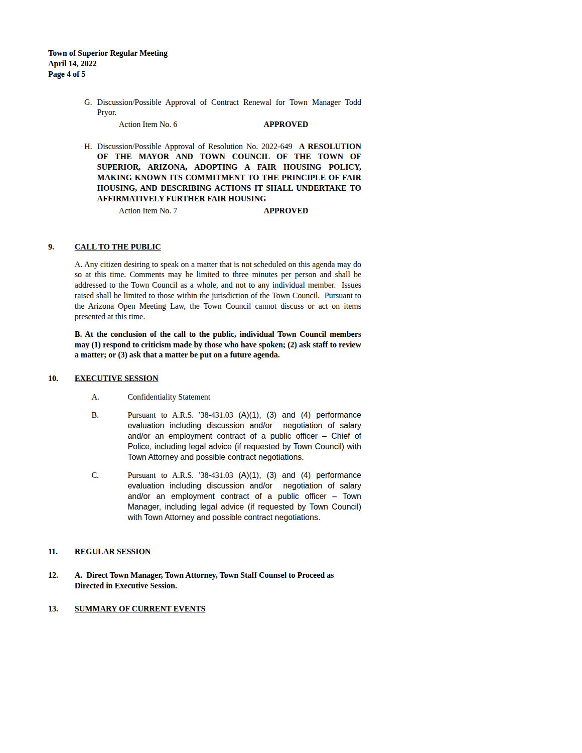Town of Superior Regular Meeting
April 14, 2022
Page 4 of 5
G.
Discussion/Possible Approval of Contract Renewal for Town Manager Todd Pryor.
Action Item No. 6 APPROVED
H.
Discussion/Possible Approval of Resolution No. 2022-649 A RESOLUTION OF THE MAYOR AND TOWN COUNCIL OF THE TOWN OF SUPERIOR, ARIZONA, ADOPTING A FAIR HOUSING POLICY, MAKING KNOWN ITS COMMITMENT TO THE PRINCIPLE OF FAIR HOUSING, AND DESCRIBING ACTIONS IT SHALL UNDERTAKE TO AFFIRMATIVELY FURTHER FAIR HOUSING
Action Item No. 7 APPROVED
9.
CALL TO THE PUBLIC
A. Any citizen desiring to speak on a matter that is not scheduled on this agenda may do so at this time. Comments may be limited to three minutes per person and shall be addressed to the Town Council as a whole, and not to any individual member. Issues raised shall be limited to those within the jurisdiction of the Town Council. Pursuant to the Arizona Open Meeting Law, the Town Council cannot discuss or act on items presented at this time.
B. At the conclusion of the call to the public, individual Town Council members may (1) respond to criticism made by those who have spoken; (2) ask staff to review a matter; or (3) ask that a matter be put on a future agenda.
10.
EXECUTIVE SESSION
A.
Confidentiality Statement
B.
Pursuant to A.R.S. '38-431.03 (A)(1), (3) and (4) performance evaluation including discussion and/or negotiation of salary and/or an employment contract of a public officer – Chief of Police, including legal advice (if requested by Town Council) with Town Attorney and possible contract negotiations.
C.
Pursuant to A.R.S. '38-431.03 (A)(1), (3) and (4) performance evaluation including discussion and/or negotiation of salary and/or an employment contract of a public officer – Town Manager, including legal advice (if requested by Town Council) with Town Attorney and possible contract negotiations.
11.
REGULAR SESSION
12.
A. Direct Town Manager, Town Attorney, Town Staff Counsel to Proceed as Directed in Executive Session.
13.
SUMMARY OF CURRENT EVENTS